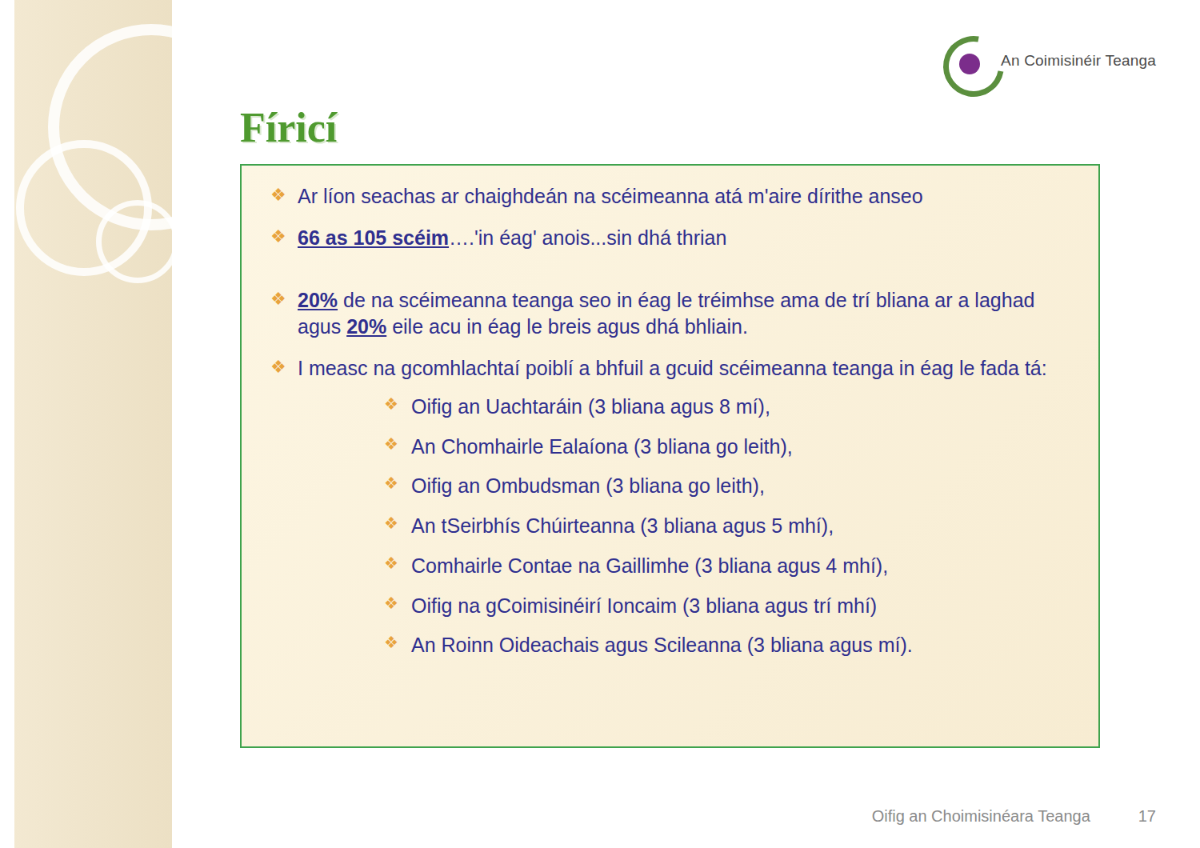An Coimisinéir Teanga
Fíricí
Ar líon seachas ar chaighdeán na scéimeanna atá m'aire dírithe anseo
66 as 105 scéim….'in éag' anois...sin dhá thrian
20% de na scéimeanna teanga seo in éag le tréimhse ama de trí bliana ar a laghad agus 20% eile acu in éag le breis agus dhá bhliain.
I measc na gcomhlachtaí poiblí a bhfuil a gcuid scéimeanna teanga in éag le fada tá:
Oifig an Uachtaráin (3 bliana agus 8 mí),
An Chomhairle Ealaíona (3 bliana go leith),
Oifig an Ombudsman (3 bliana go leith),
An tSeirbhís Chúirteanna (3 bliana agus 5 mhí),
Comhairle Contae na Gaillimhe (3 bliana agus 4 mhí),
Oifig na gCoimisinéirí Ioncaim (3 bliana agus trí mhí)
An Roinn Oideachais agus Scileanna (3 bliana agus mí).
Oifig an Choimisinéara Teanga 17